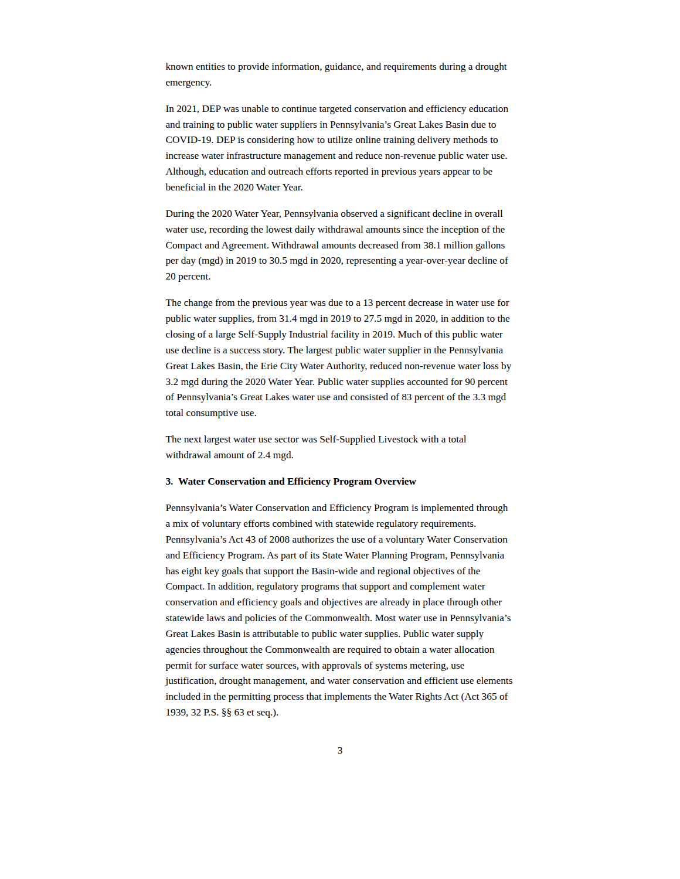known entities to provide information, guidance, and requirements during a drought emergency.
In 2021, DEP was unable to continue targeted conservation and efficiency education and training to public water suppliers in Pennsylvania’s Great Lakes Basin due to COVID-19. DEP is considering how to utilize online training delivery methods to increase water infrastructure management and reduce non-revenue public water use. Although, education and outreach efforts reported in previous years appear to be beneficial in the 2020 Water Year.
During the 2020 Water Year, Pennsylvania observed a significant decline in overall water use, recording the lowest daily withdrawal amounts since the inception of the Compact and Agreement. Withdrawal amounts decreased from 38.1 million gallons per day (mgd) in 2019 to 30.5 mgd in 2020, representing a year-over-year decline of 20 percent.
The change from the previous year was due to a 13 percent decrease in water use for public water supplies, from 31.4 mgd in 2019 to 27.5 mgd in 2020, in addition to the closing of a large Self-Supply Industrial facility in 2019. Much of this public water use decline is a success story. The largest public water supplier in the Pennsylvania Great Lakes Basin, the Erie City Water Authority, reduced non-revenue water loss by 3.2 mgd during the 2020 Water Year. Public water supplies accounted for 90 percent of Pennsylvania’s Great Lakes water use and consisted of 83 percent of the 3.3 mgd total consumptive use.
The next largest water use sector was Self-Supplied Livestock with a total withdrawal amount of 2.4 mgd.
3. Water Conservation and Efficiency Program Overview
Pennsylvania’s Water Conservation and Efficiency Program is implemented through a mix of voluntary efforts combined with statewide regulatory requirements. Pennsylvania’s Act 43 of 2008 authorizes the use of a voluntary Water Conservation and Efficiency Program. As part of its State Water Planning Program, Pennsylvania has eight key goals that support the Basin-wide and regional objectives of the Compact. In addition, regulatory programs that support and complement water conservation and efficiency goals and objectives are already in place through other statewide laws and policies of the Commonwealth. Most water use in Pennsylvania’s Great Lakes Basin is attributable to public water supplies. Public water supply agencies throughout the Commonwealth are required to obtain a water allocation permit for surface water sources, with approvals of systems metering, use justification, drought management, and water conservation and efficient use elements included in the permitting process that implements the Water Rights Act (Act 365 of 1939, 32 P.S. §§ 63 et seq.).
3